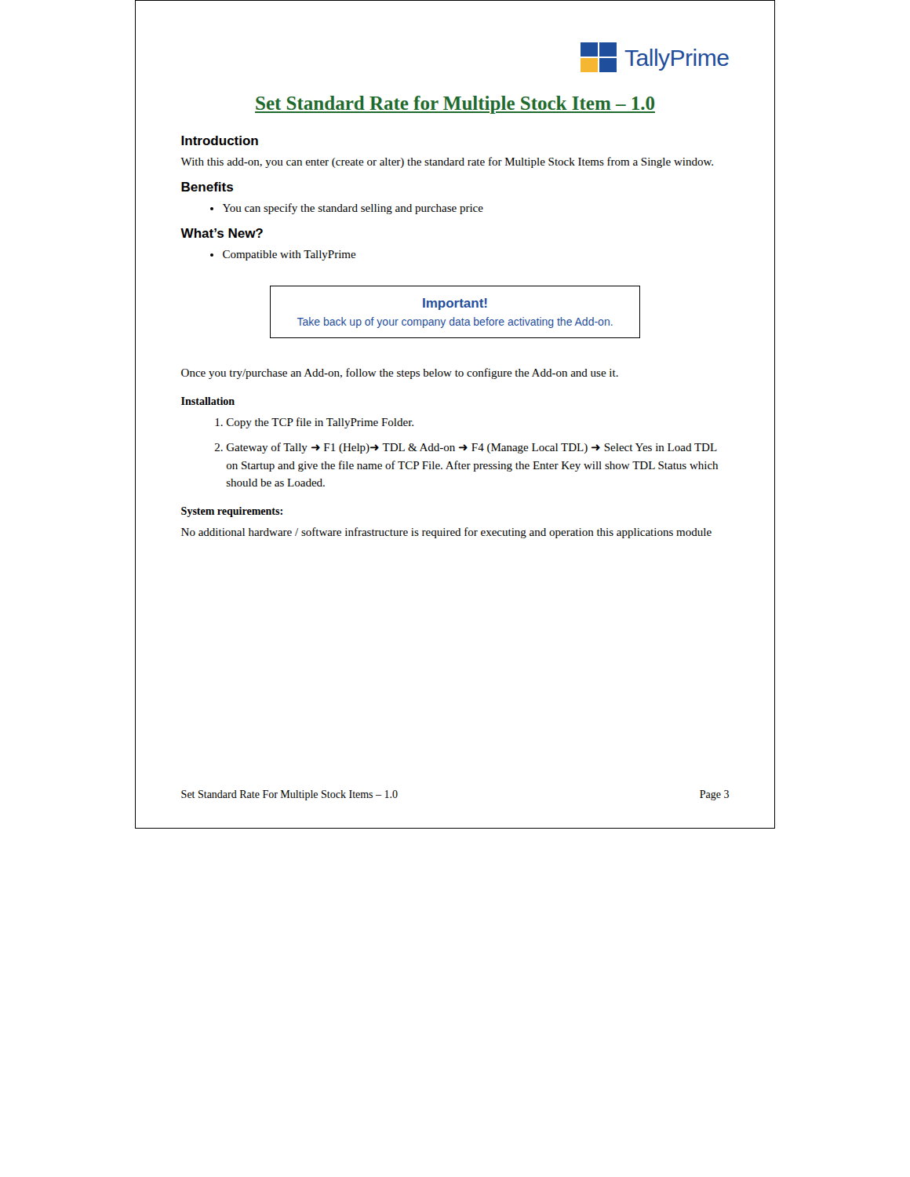TallyPrime
Set Standard Rate for Multiple Stock Item – 1.0
Introduction
With this add-on, you can enter (create or alter) the standard rate for Multiple Stock Items from a Single window.
Benefits
You can specify the standard selling and purchase price
What’s New?
Compatible with TallyPrime
Important!
Take back up of your company data before activating the Add-on.
Once you try/purchase an Add-on, follow the steps below to configure the Add-on and use it.
Installation
Copy the TCP file in TallyPrime Folder.
Gateway of Tally ➜ F1 (Help)➜ TDL & Add-on ➜ F4 (Manage Local TDL) ➜ Select Yes in Load TDL on Startup and give the file name of TCP File. After pressing the Enter Key will show TDL Status which should be as Loaded.
System requirements:
No additional hardware / software infrastructure is required for executing and operation this applications module
Set Standard Rate For Multiple Stock Items – 1.0
Page 3